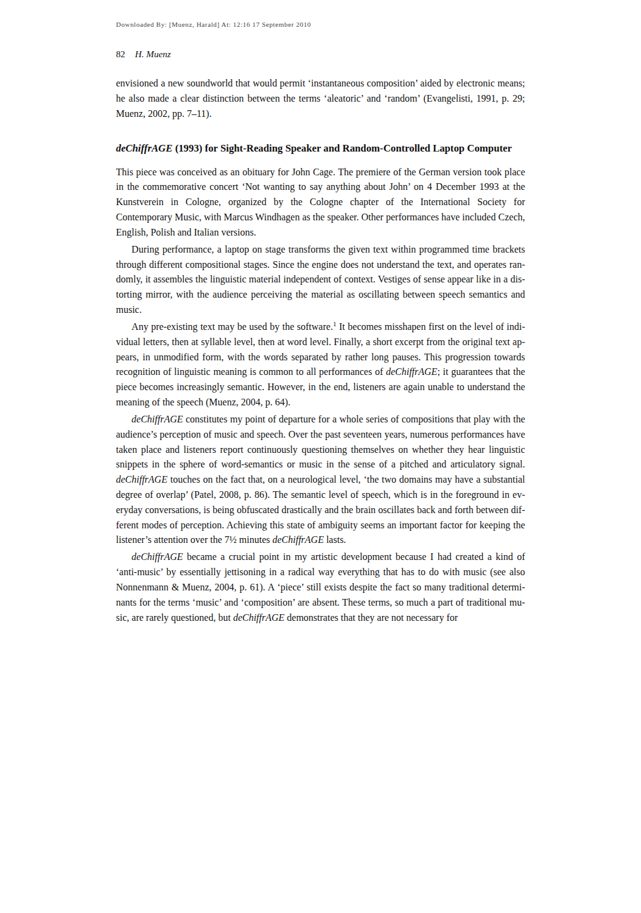Downloaded By: [Muenz, Harald] At: 12:16 17 September 2010
82 H. Muenz
envisioned a new soundworld that would permit ‘instantaneous composition’ aided by electronic means; he also made a clear distinction between the terms ‘aleatoric’ and ‘random’ (Evangelisti, 1991, p. 29; Muenz, 2002, pp. 7–11).
deChiffrAGE (1993) for Sight-Reading Speaker and Random-Controlled Laptop Computer
This piece was conceived as an obituary for John Cage. The premiere of the German version took place in the commemorative concert ‘Not wanting to say anything about John’ on 4 December 1993 at the Kunstverein in Cologne, organized by the Cologne chapter of the International Society for Contemporary Music, with Marcus Windhagen as the speaker. Other performances have included Czech, English, Polish and Italian versions.
During performance, a laptop on stage transforms the given text within programmed time brackets through different compositional stages. Since the engine does not understand the text, and operates randomly, it assembles the linguistic material independent of context. Vestiges of sense appear like in a distorting mirror, with the audience perceiving the material as oscillating between speech semantics and music.
Any pre-existing text may be used by the software.1 It becomes misshapen first on the level of individual letters, then at syllable level, then at word level. Finally, a short excerpt from the original text appears, in unmodified form, with the words separated by rather long pauses. This progression towards recognition of linguistic meaning is common to all performances of deChiffrAGE; it guarantees that the piece becomes increasingly semantic. However, in the end, listeners are again unable to understand the meaning of the speech (Muenz, 2004, p. 64).
deChiffrAGE constitutes my point of departure for a whole series of compositions that play with the audience’s perception of music and speech. Over the past seventeen years, numerous performances have taken place and listeners report continuously questioning themselves on whether they hear linguistic snippets in the sphere of word-semantics or music in the sense of a pitched and articulatory signal. deChiffrAGE touches on the fact that, on a neurological level, ‘the two domains may have a substantial degree of overlap’ (Patel, 2008, p. 86). The semantic level of speech, which is in the foreground in everyday conversations, is being obfuscated drastically and the brain oscillates back and forth between different modes of perception. Achieving this state of ambiguity seems an important factor for keeping the listener’s attention over the 7½ minutes deChiffrAGE lasts.
deChiffrAGE became a crucial point in my artistic development because I had created a kind of ‘anti-music’ by essentially jettisoning in a radical way everything that has to do with music (see also Nonnenmann & Muenz, 2004, p. 61). A ‘piece’ still exists despite the fact so many traditional determinants for the terms ‘music’ and ‘composition’ are absent. These terms, so much a part of traditional music, are rarely questioned, but deChiffrAGE demonstrates that they are not necessary for